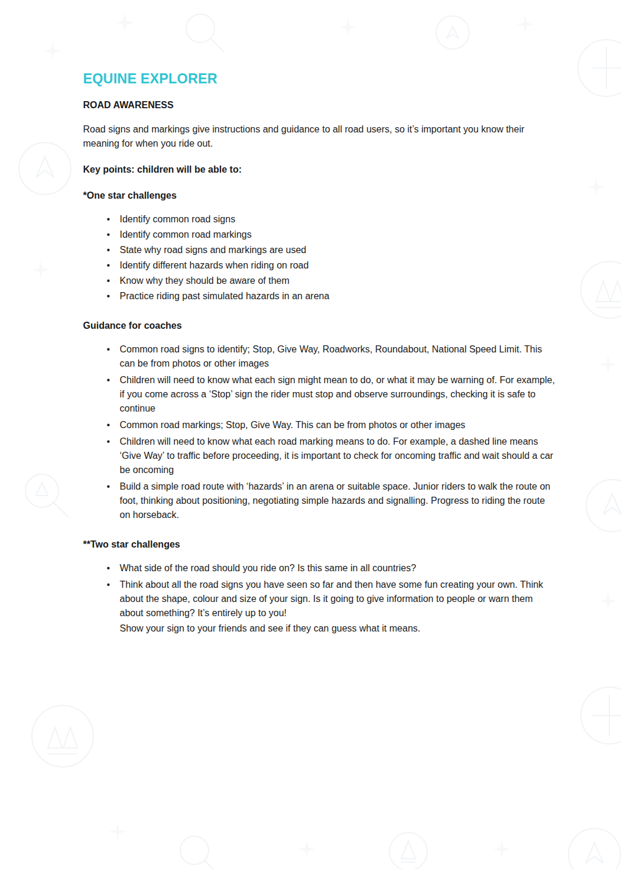EQUINE EXPLORER
ROAD AWARENESS
Road signs and markings give instructions and guidance to all road users, so it’s important you know their meaning for when you ride out.
Key points: children will be able to:
*One star challenges
Identify common road signs
Identify common road markings
State why road signs and markings are used
Identify different hazards when riding on road
Know why they should be aware of them
Practice riding past simulated hazards in an arena
Guidance for coaches
Common road signs to identify; Stop, Give Way, Roadworks, Roundabout, National Speed Limit. This can be from photos or other images
Children will need to know what each sign might mean to do, or what it may be warning of. For example, if you come across a ‘Stop’ sign the rider must stop and observe surroundings, checking it is safe to continue
Common road markings; Stop, Give Way. This can be from photos or other images
Children will need to know what each road marking means to do. For example, a dashed line means ‘Give Way’ to traffic before proceeding, it is important to check for oncoming traffic and wait should a car be oncoming
Build a simple road route with ‘hazards’ in an arena or suitable space. Junior riders to walk the route on foot, thinking about positioning, negotiating simple hazards and signalling. Progress to riding the route on horseback.
**Two star challenges
What side of the road should you ride on? Is this same in all countries?
Think about all the road signs you have seen so far and then have some fun creating your own. Think about the shape, colour and size of your sign. Is it going to give information to people or warn them about something? It’s entirely up to you! Show your sign to your friends and see if they can guess what it means.